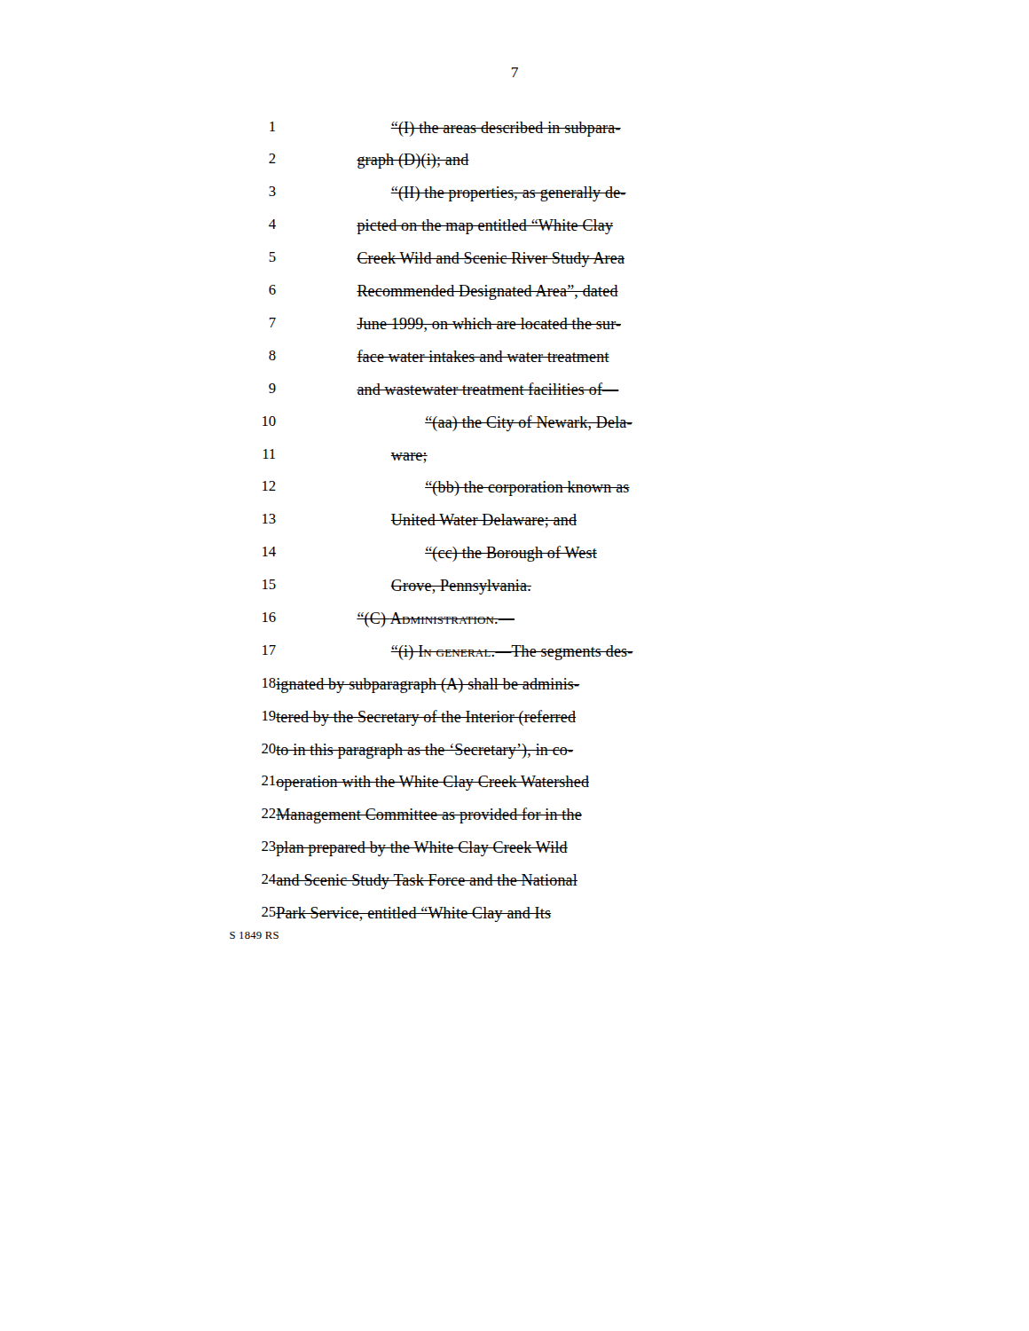7
| 1 | “(I) the areas described in subpara- |
| 2 | graph (D)(i); and |
| 3 | “(II) the properties, as generally de- |
| 4 | picted on the map entitled “White Clay |
| 5 | Creek Wild and Scenic River Study Area |
| 6 | Recommended Designated Area”, dated |
| 7 | June 1999, on which are located the sur- |
| 8 | face water intakes and water treatment |
| 9 | and wastewater treatment facilities of— |
| 10 | “(aa) the City of Newark, Dela- |
| 11 | ware; |
| 12 | “(bb) the corporation known as |
| 13 | United Water Delaware; and |
| 14 | “(cc) the Borough of West |
| 15 | Grove, Pennsylvania. |
| 16 | “(C) Administration. — |
| 17 | “(i) In general. —The segments des- |
| 18 | ignated by subparagraph (A) shall be adminis- |
| 19 | tered by the Secretary of the Interior (referred |
| 20 | to in this paragraph as the ‘Secretary’), in co- |
| 21 | operation with the White Clay Creek Watershed |
| 22 | Management Committee as provided for in the |
| 23 | plan prepared by the White Clay Creek Wild |
| 24 | and Scenic Study Task Force and the National |
| 25 | Park Service, entitled “White Clay and Its |
S 1849 RS